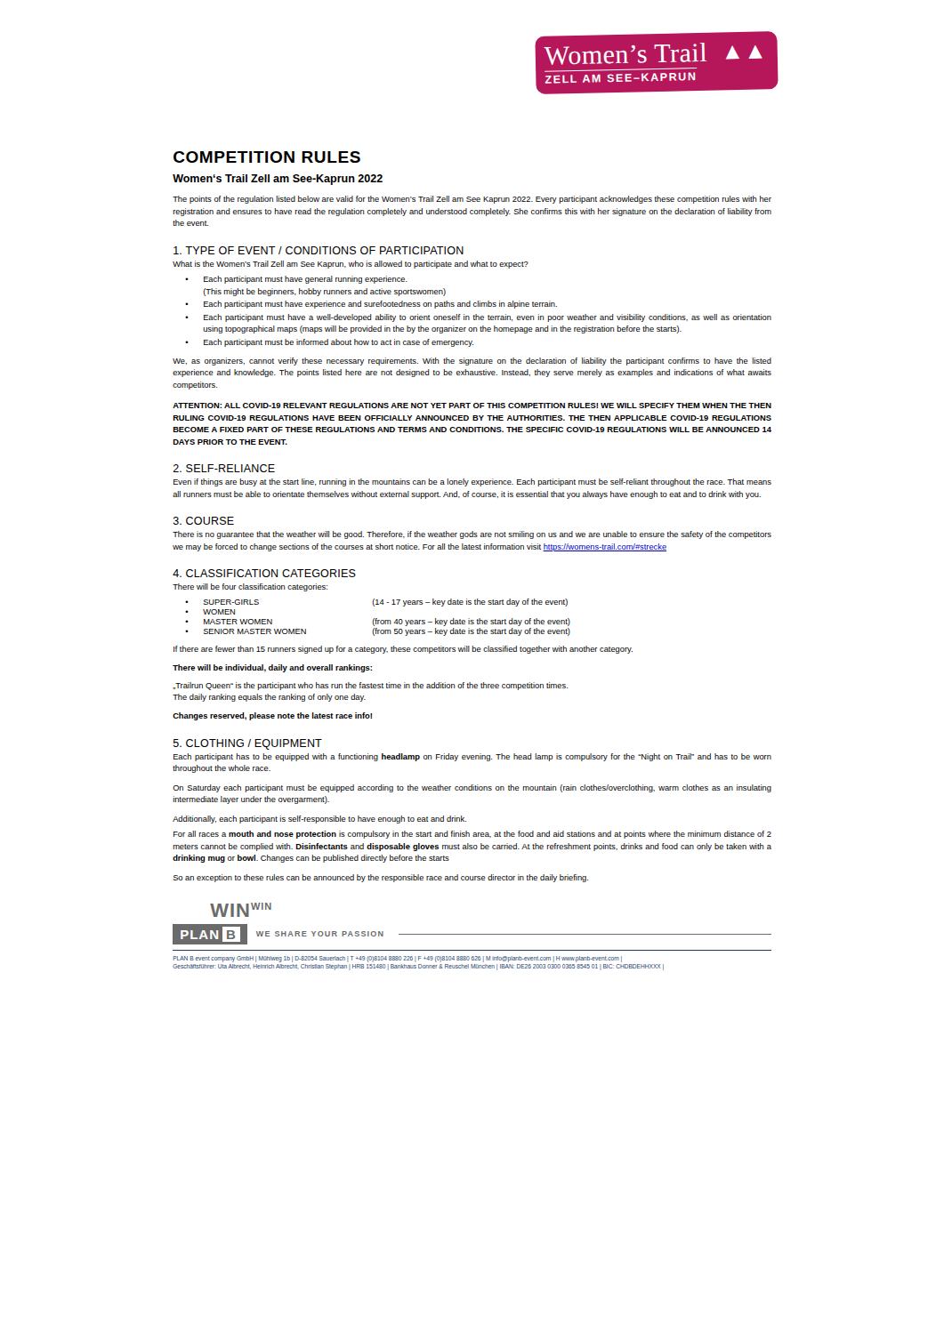▲▲
Women’s Trail
ZELL AM SEE–KAPRUN
COMPETITION RULES
Women‘s Trail Zell am See-Kaprun 2022
The points of the regulation listed below are valid for the Women’s Trail Zell am See Kaprun 2022. Every participant acknowledges these competition rules with her registration and ensures to have read the regulation completely and understood completely. She confirms this with her signature on the declaration of liability from the event.
1. TYPE OF EVENT / CONDITIONS OF PARTICIPATION
What is the Women’s Trail Zell am See Kaprun, who is allowed to participate and what to expect?
Each participant must have general running experience.(This might be beginners, hobby runners and active sportswomen)
Each participant must have experience and surefootedness on paths and climbs in alpine terrain.
Each participant must have a well-developed ability to orient oneself in the terrain, even in poor weather and visibility conditions, as well as orientation using topographical maps (maps will be provided in the by the organizer on the homepage and in the registration before the starts).
Each participant must be informed about how to act in case of emergency.
We, as organizers, cannot verify these necessary requirements. With the signature on the declaration of liability the participant confirms to have the listed experience and knowledge. The points listed here are not designed to be exhaustive. Instead, they serve merely as examples and indications of what awaits competitors.
ATTENTION: ALL COVID-19 RELEVANT REGULATIONS ARE NOT YET PART OF THIS COMPETITION RULES! WE WILL SPECIFY THEM WHEN THE THEN RULING COVID-19 REGULATIONS HAVE BEEN OFFICIALLY ANNOUNCED BY THE AUTHORITIES. THE THEN APPLICABLE COVID-19 REGULATIONS BECOME A FIXED PART OF THESE REGULATIONS AND TERMS AND CONDITIONS. THE SPECIFIC COVID-19 REGULATIONS WILL BE ANNOUNCED 14 DAYS PRIOR TO THE EVENT.
2. SELF-RELIANCE
Even if things are busy at the start line, running in the mountains can be a lonely experience. Each participant must be self-reliant throughout the race. That means all runners must be able to orientate themselves without external support. And, of course, it is essential that you always have enough to eat and to drink with you.
3. COURSE
There is no guarantee that the weather will be good. Therefore, if the weather gods are not smiling on us and we are unable to ensure the safety of the competitors we may be forced to change sections of the courses at short notice. For all the latest information visit https://womens-trail.com/#strecke
4. CLASSIFICATION CATEGORIES
There will be four classification categories:
| • | SUPER-GIRLS | (14 - 17 years – key date is the start day of the event) |
| • | WOMEN | |
| • | MASTER WOMEN | (from 40 years – key date is the start day of the event) |
| • | SENIOR MASTER WOMEN | (from 50 years – key date is the start day of the event) |
If there are fewer than 15 runners signed up for a category, these competitors will be classified together with another category.
There will be individual, daily and overall rankings:
„Trailrun Queen“ is the participant who has run the fastest time in the addition of the three competition times.
The daily ranking equals the ranking of only one day.
Changes reserved, please note the latest race info!
5. CLOTHING / EQUIPMENT
Each participant has to be equipped with a functioning headlamp on Friday evening. The head lamp is compulsory for the “Night on Trail” and has to be worn throughout the whole race.
On Saturday each participant must be equipped according to the weather conditions on the mountain (rain clothes/overclothing, warm clothes as an insulating intermediate layer under the overgarment).
Additionally, each participant is self-responsible to have enough to eat and drink.
For all races a mouth and nose protection is compulsory in the start and finish area, at the food and aid stations and at points where the minimum distance of 2 meters cannot be complied with. Disinfectants and disposable gloves must also be carried. At the refreshment points, drinks and food can only be taken with a drinking mug or bowl. Changes can be published directly before the starts
So an exception to these rules can be announced by the responsible race and course director in the daily briefing.
WINWIN
PLANB WE SHARE YOUR PASSION
PLAN B event company GmbH | Mühlweg 1b | D-82054 Sauerlach | T +49 (0)8104 8880 226 | F +49 (0)8104 8880 626 | M info@planb-event.com | H www.planb-event.com |
Geschäftsführer: Uta Albrecht, Heinrich Albrecht, Christian Stephan | HRB 151480 | Bankhaus Donner & Reuschel München | IBAN: DE26 2003 0300 0365 8545 01 | BIC: CHDBDEHHXXX |